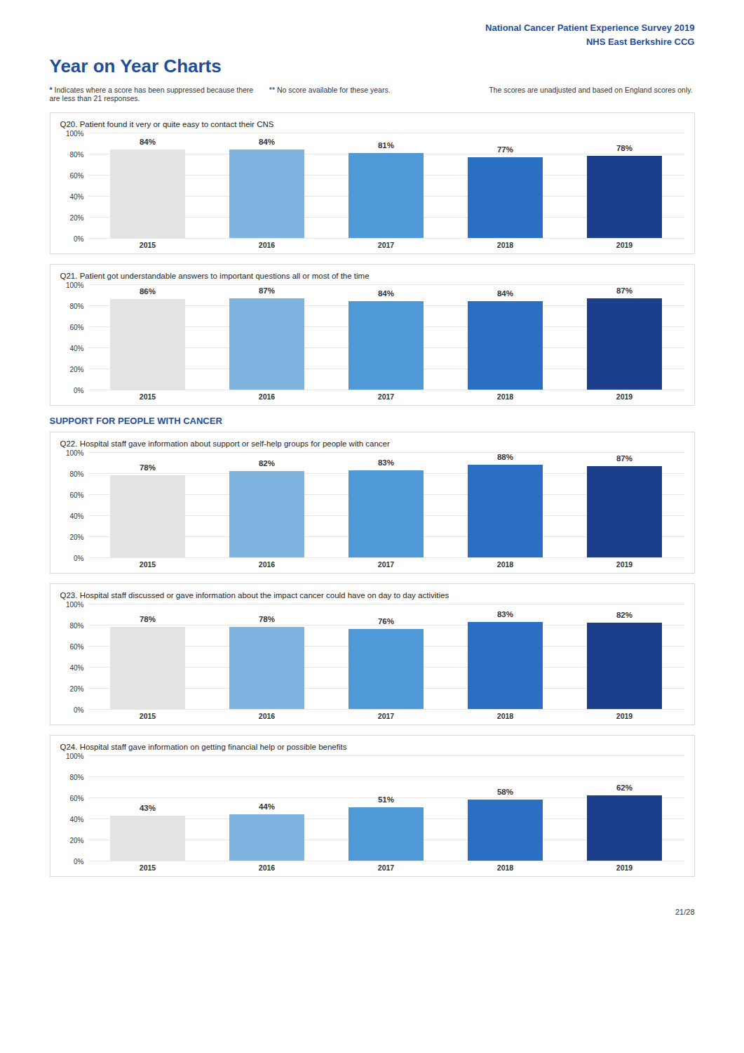National Cancer Patient Experience Survey 2019
NHS East Berkshire CCG
Year on Year Charts
* Indicates where a score has been suppressed because there are less than 21 responses.
** No score available for these years.
The scores are unadjusted and based on England scores only.
Q20. Patient found it very or quite easy to contact their CNS
100%
80%
60%
40%
20%
0%
84%
84%
81%
77%
78%
2015
2016
2017
2018
2019
Q21. Patient got understandable answers to important questions all or most of the time
100%
80%
60%
40%
20%
0%
86%
87%
84%
84%
87%
2015
2016
2017
2018
2019
SUPPORT FOR PEOPLE WITH CANCER
Q22. Hospital staff gave information about support or self-help groups for people with cancer
100%
80%
60%
40%
20%
0%
78%
82%
83%
88%
87%
2015
2016
2017
2018
2019
Q23. Hospital staff discussed or gave information about the impact cancer could have on day to day activities
100%
80%
60%
40%
20%
0%
78%
78%
76%
83%
82%
2015
2016
2017
2018
2019
Q24. Hospital staff gave information on getting financial help or possible benefits
100%
80%
60%
40%
20%
0%
43%
44%
51%
58%
62%
2015
2016
2017
2018
2019
21/28